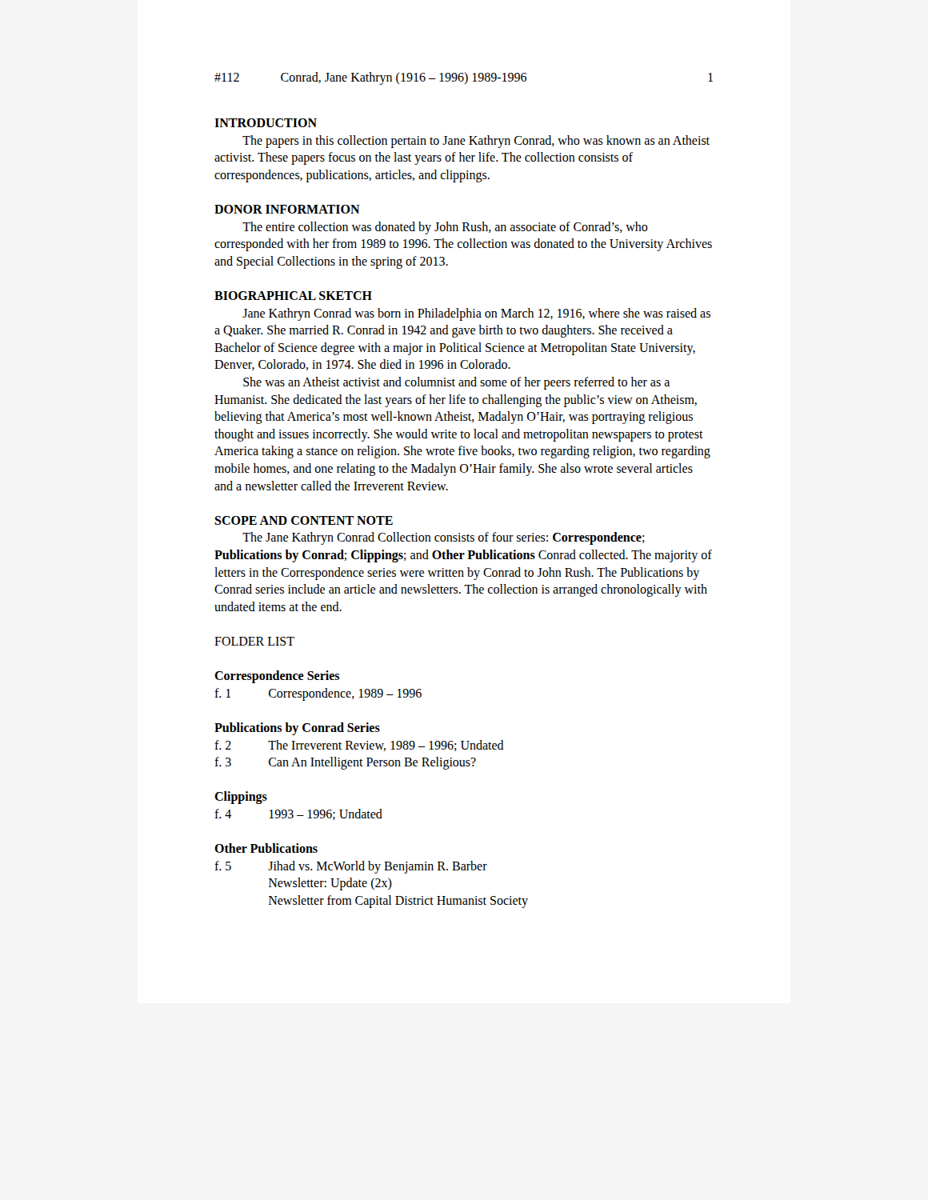#112 Conrad, Jane Kathryn (1916 – 1996) 1989-1996 1
INTRODUCTION
The papers in this collection pertain to Jane Kathryn Conrad, who was known as an Atheist activist. These papers focus on the last years of her life. The collection consists of correspondences, publications, articles, and clippings.
DONOR INFORMATION
The entire collection was donated by John Rush, an associate of Conrad’s, who corresponded with her from 1989 to 1996. The collection was donated to the University Archives and Special Collections in the spring of 2013.
BIOGRAPHICAL SKETCH
Jane Kathryn Conrad was born in Philadelphia on March 12, 1916, where she was raised as a Quaker. She married R. Conrad in 1942 and gave birth to two daughters. She received a Bachelor of Science degree with a major in Political Science at Metropolitan State University, Denver, Colorado, in 1974. She died in 1996 in Colorado.
She was an Atheist activist and columnist and some of her peers referred to her as a Humanist. She dedicated the last years of her life to challenging the public’s view on Atheism, believing that America’s most well-known Atheist, Madalyn O’Hair, was portraying religious thought and issues incorrectly. She would write to local and metropolitan newspapers to protest America taking a stance on religion. She wrote five books, two regarding religion, two regarding mobile homes, and one relating to the Madalyn O’Hair family. She also wrote several articles and a newsletter called the Irreverent Review.
SCOPE AND CONTENT NOTE
The Jane Kathryn Conrad Collection consists of four series: Correspondence; Publications by Conrad; Clippings; and Other Publications Conrad collected. The majority of letters in the Correspondence series were written by Conrad to John Rush. The Publications by Conrad series include an article and newsletters. The collection is arranged chronologically with undated items at the end.
FOLDER LIST
Correspondence Series
| f. 1 | Correspondence, 1989 – 1996 |
Publications by Conrad Series
| f. 2 | The Irreverent Review, 1989 – 1996; Undated |
| f. 3 | Can An Intelligent Person Be Religious? |
Clippings
| f. 4 | 1993 – 1996; Undated |
Other Publications
| f. 5 | Jihad vs. McWorld by Benjamin R. Barber Newsletter: Update (2x) Newsletter from Capital District Humanist Society |